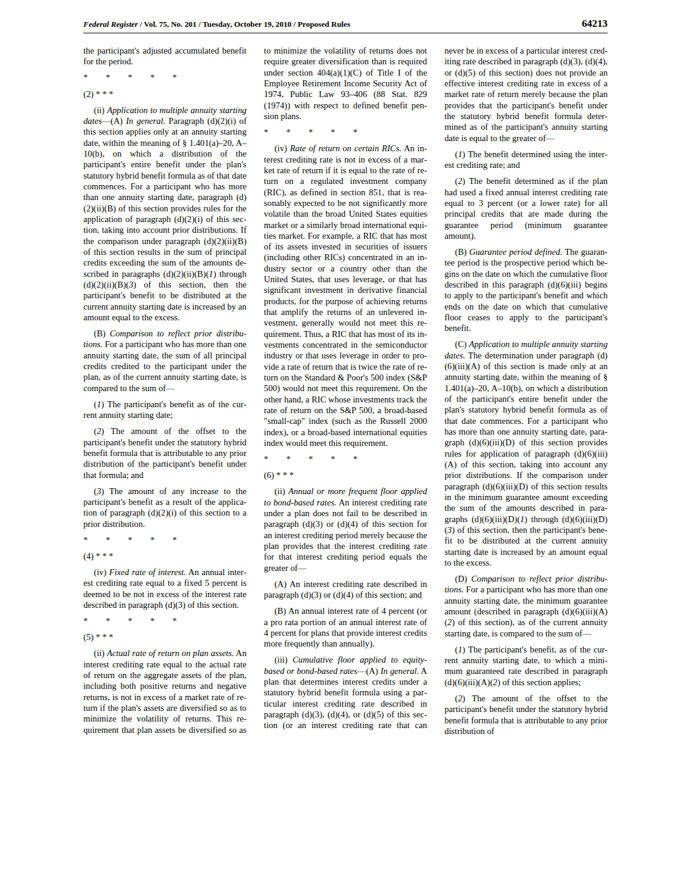Federal Register / Vol. 75, No. 201 / Tuesday, October 19, 2010 / Proposed Rules
64213
the participant's adjusted accumulated benefit for the period.
* * * * *
(2) * * *
(ii) Application to multiple annuity starting dates—(A) In general. Paragraph (d)(2)(i) of this section applies only at an annuity starting date, within the meaning of § 1.401(a)–20, A–10(b), on which a distribution of the participant's entire benefit under the plan's statutory hybrid benefit formula as of that date commences. For a participant who has more than one annuity starting date, paragraph (d)(2)(ii)(B) of this section provides rules for the application of paragraph (d)(2)(i) of this section, taking into account prior distributions. If the comparison under paragraph (d)(2)(ii)(B) of this section results in the sum of principal credits exceeding the sum of the amounts described in paragraphs (d)(2)(ii)(B)(1) through (d)(2)(ii)(B)(3) of this section, then the participant's benefit to be distributed at the current annuity starting date is increased by an amount equal to the excess.
(B) Comparison to reflect prior distributions. For a participant who has more than one annuity starting date, the sum of all principal credits credited to the participant under the plan, as of the current annuity starting date, is compared to the sum of—
(1) The participant's benefit as of the current annuity starting date;
(2) The amount of the offset to the participant's benefit under the statutory hybrid benefit formula that is attributable to any prior distribution of the participant's benefit under that formula; and
(3) The amount of any increase to the participant's benefit as a result of the application of paragraph (d)(2)(i) of this section to a prior distribution.
* * * * *
(4) * * *
(iv) Fixed rate of interest. An annual interest crediting rate equal to a fixed 5 percent is deemed to be not in excess of the interest rate described in paragraph (d)(3) of this section.
* * * * *
(5) * * *
(ii) Actual rate of return on plan assets. An interest crediting rate equal to the actual rate of return on the aggregate assets of the plan, including both positive returns and negative returns, is not in excess of a market rate of return if the plan's assets are diversified so as to minimize the volatility of returns. This requirement that plan assets be diversified so as to minimize the volatility of returns does not require greater diversification than is required under section 404(a)(1)(C) of Title I of the Employee Retirement Income Security Act of 1974, Public Law 93–406 (88 Stat. 829 (1974)) with respect to defined benefit pension plans.
* * * * *
(iv) Rate of return on certain RICs. An interest crediting rate is not in excess of a market rate of return if it is equal to the rate of return on a regulated investment company (RIC), as defined in section 851, that is reasonably expected to be not significantly more volatile than the broad United States equities market or a similarly broad international equities market. For example, a RIC that has most of its assets invested in securities of issuers (including other RICs) concentrated in an industry sector or a country other than the United States, that uses leverage, or that has significant investment in derivative financial products, for the purpose of achieving returns that amplify the returns of an unlevered investment, generally would not meet this requirement. Thus, a RIC that has most of its investments concentrated in the semiconductor industry or that uses leverage in order to provide a rate of return that is twice the rate of return on the Standard & Poor's 500 index (S&P 500) would not meet this requirement. On the other hand, a RIC whose investments track the rate of return on the S&P 500, a broad-based "small-cap" index (such as the Russell 2000 index), or a broad-based international equities index would meet this requirement.
* * * * *
(6) * * *
(ii) Annual or more frequent floor applied to bond-based rates. An interest crediting rate under a plan does not fail to be described in paragraph (d)(3) or (d)(4) of this section for an interest crediting period merely because the plan provides that the interest crediting rate for that interest crediting period equals the greater of—
(A) An interest crediting rate described in paragraph (d)(3) or (d)(4) of this section; and
(B) An annual interest rate of 4 percent (or a pro rata portion of an annual interest rate of 4 percent for plans that provide interest credits more frequently than annually).
(iii) Cumulative floor applied to equity-based or bond-based rates—(A) In general. A plan that determines interest credits under a statutory hybrid benefit formula using a particular interest crediting rate described in paragraph (d)(3), (d)(4), or (d)(5) of this section (or an interest crediting rate that can never be in excess of a particular interest crediting rate described in paragraph (d)(3), (d)(4), or (d)(5) of this section) does not provide an effective interest crediting rate in excess of a market rate of return merely because the plan provides that the participant's benefit under the statutory hybrid benefit formula determined as of the participant's annuity starting date is equal to the greater of—
(1) The benefit determined using the interest crediting rate; and
(2) The benefit determined as if the plan had used a fixed annual interest crediting rate equal to 3 percent (or a lower rate) for all principal credits that are made during the guarantee period (minimum guarantee amount).
(B) Guarantee period defined. The guarantee period is the prospective period which begins on the date on which the cumulative floor described in this paragraph (d)(6)(iii) begins to apply to the participant's benefit and which ends on the date on which that cumulative floor ceases to apply to the participant's benefit.
(C) Application to multiple annuity starting dates. The determination under paragraph (d)(6)(iii)(A) of this section is made only at an annuity starting date, within the meaning of § 1.401(a)–20, A–10(b), on which a distribution of the participant's entire benefit under the plan's statutory hybrid benefit formula as of that date commences. For a participant who has more than one annuity starting date, paragraph (d)(6)(iii)(D) of this section provides rules for application of paragraph (d)(6)(iii)(A) of this section, taking into account any prior distributions. If the comparison under paragraph (d)(6)(iii)(D) of this section results in the minimum guarantee amount exceeding the sum of the amounts described in paragraphs (d)(6)(iii)(D)(1) through (d)(6)(iii)(D)(3) of this section, then the participant's benefit to be distributed at the current annuity starting date is increased by an amount equal to the excess.
(D) Comparison to reflect prior distributions. For a participant who has more than one annuity starting date, the minimum guarantee amount (described in paragraph (d)(6)(iii)(A)(2) of this section), as of the current annuity starting date, is compared to the sum of—
(1) The participant's benefit, as of the current annuity starting date, to which a minimum guaranteed rate described in paragraph (d)(6)(iii)(A)(2) of this section applies;
(2) The amount of the offset to the participant's benefit under the statutory hybrid benefit formula that is attributable to any prior distribution of